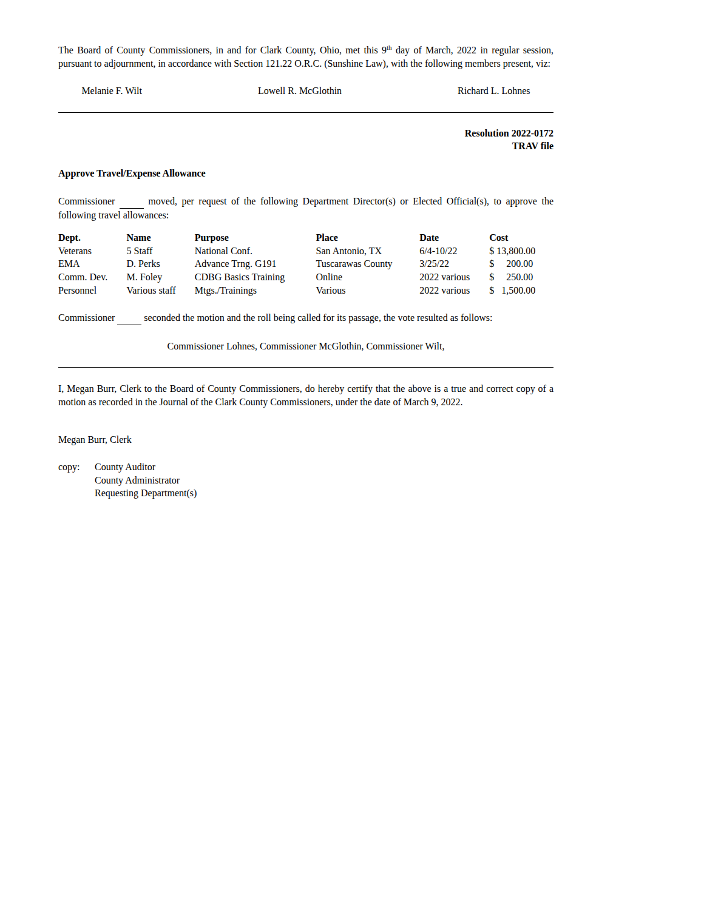The Board of County Commissioners, in and for Clark County, Ohio, met this 9th day of March, 2022 in regular session, pursuant to adjournment, in accordance with Section 121.22 O.R.C. (Sunshine Law), with the following members present, viz:
Melanie F. Wilt Lowell R. McGlothin Richard L. Lohnes
Resolution 2022-0172
TRAV file
Approve Travel/Expense Allowance
Commissioner moved, per request of the following Department Director(s) or Elected Official(s), to approve the following travel allowances:
| Dept. | Name | Purpose | Place | Date | Cost |
| --- | --- | --- | --- | --- | --- |
| Veterans | 5 Staff | National Conf. | San Antonio, TX | 6/4-10/22 | $ 13,800.00 |
| EMA | D. Perks | Advance Trng. G191 | Tuscarawas County | 3/25/22 | $ 200.00 |
| Comm. Dev. | M. Foley | CDBG Basics Training | Online | 2022 various | $ 250.00 |
| Personnel | Various staff | Mtgs./Trainings | Various | 2022 various | $ 1,500.00 |
Commissioner seconded the motion and the roll being called for its passage, the vote resulted as follows:
Commissioner Lohnes, Commissioner McGlothin, Commissioner Wilt,
I, Megan Burr, Clerk to the Board of County Commissioners, do hereby certify that the above is a true and correct copy of a motion as recorded in the Journal of the Clark County Commissioners, under the date of March 9, 2022.
Megan Burr, Clerk
copy:
County Auditor
County Administrator
Requesting Department(s)